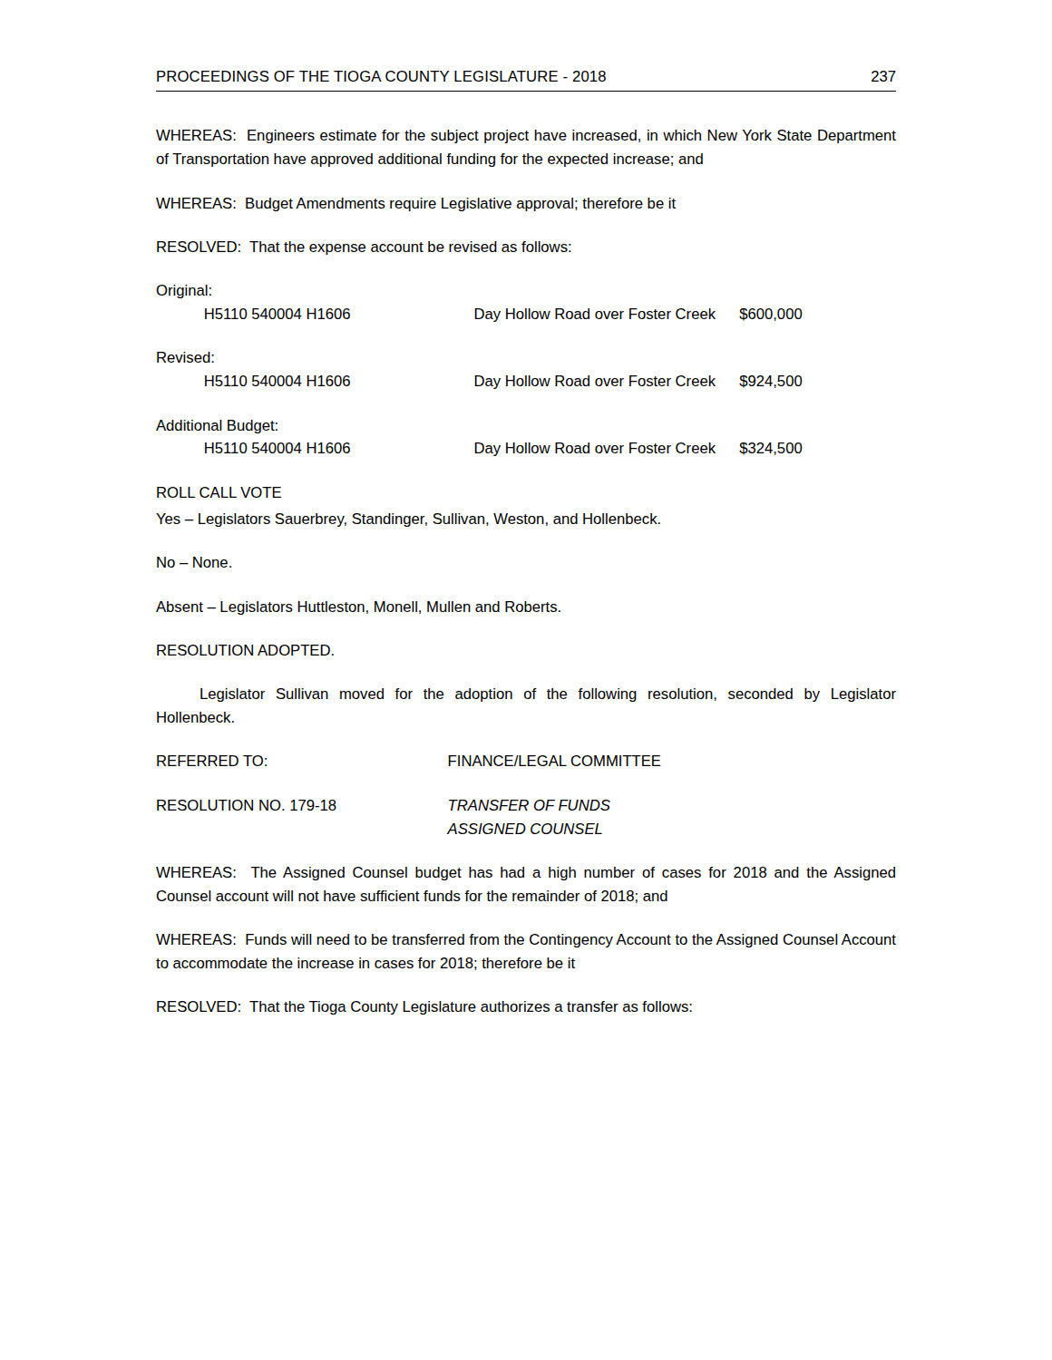PROCEEDINGS OF THE TIOGA COUNTY LEGISLATURE - 2018 237
WHEREAS: Engineers estimate for the subject project have increased, in which New York State Department of Transportation have approved additional funding for the expected increase; and
WHEREAS: Budget Amendments require Legislative approval; therefore be it
RESOLVED: That the expense account be revised as follows:
Original:
H5110 540004 H1606 Day Hollow Road over Foster Creek $600,000
Revised:
H5110 540004 H1606 Day Hollow Road over Foster Creek $924,500
Additional Budget:
H5110 540004 H1606 Day Hollow Road over Foster Creek $324,500
ROLL CALL VOTE
Yes – Legislators Sauerbrey, Standinger, Sullivan, Weston, and Hollenbeck.
No – None.
Absent – Legislators Huttleston, Monell, Mullen and Roberts.
RESOLUTION ADOPTED.
Legislator Sullivan moved for the adoption of the following resolution, seconded by Legislator Hollenbeck.
REFERRED TO: FINANCE/LEGAL COMMITTEE
RESOLUTION NO. 179-18
TRANSFER OF FUNDS
ASSIGNED COUNSEL
WHEREAS: The Assigned Counsel budget has had a high number of cases for 2018 and the Assigned Counsel account will not have sufficient funds for the remainder of 2018; and
WHEREAS: Funds will need to be transferred from the Contingency Account to the Assigned Counsel Account to accommodate the increase in cases for 2018; therefore be it
RESOLVED: That the Tioga County Legislature authorizes a transfer as follows: